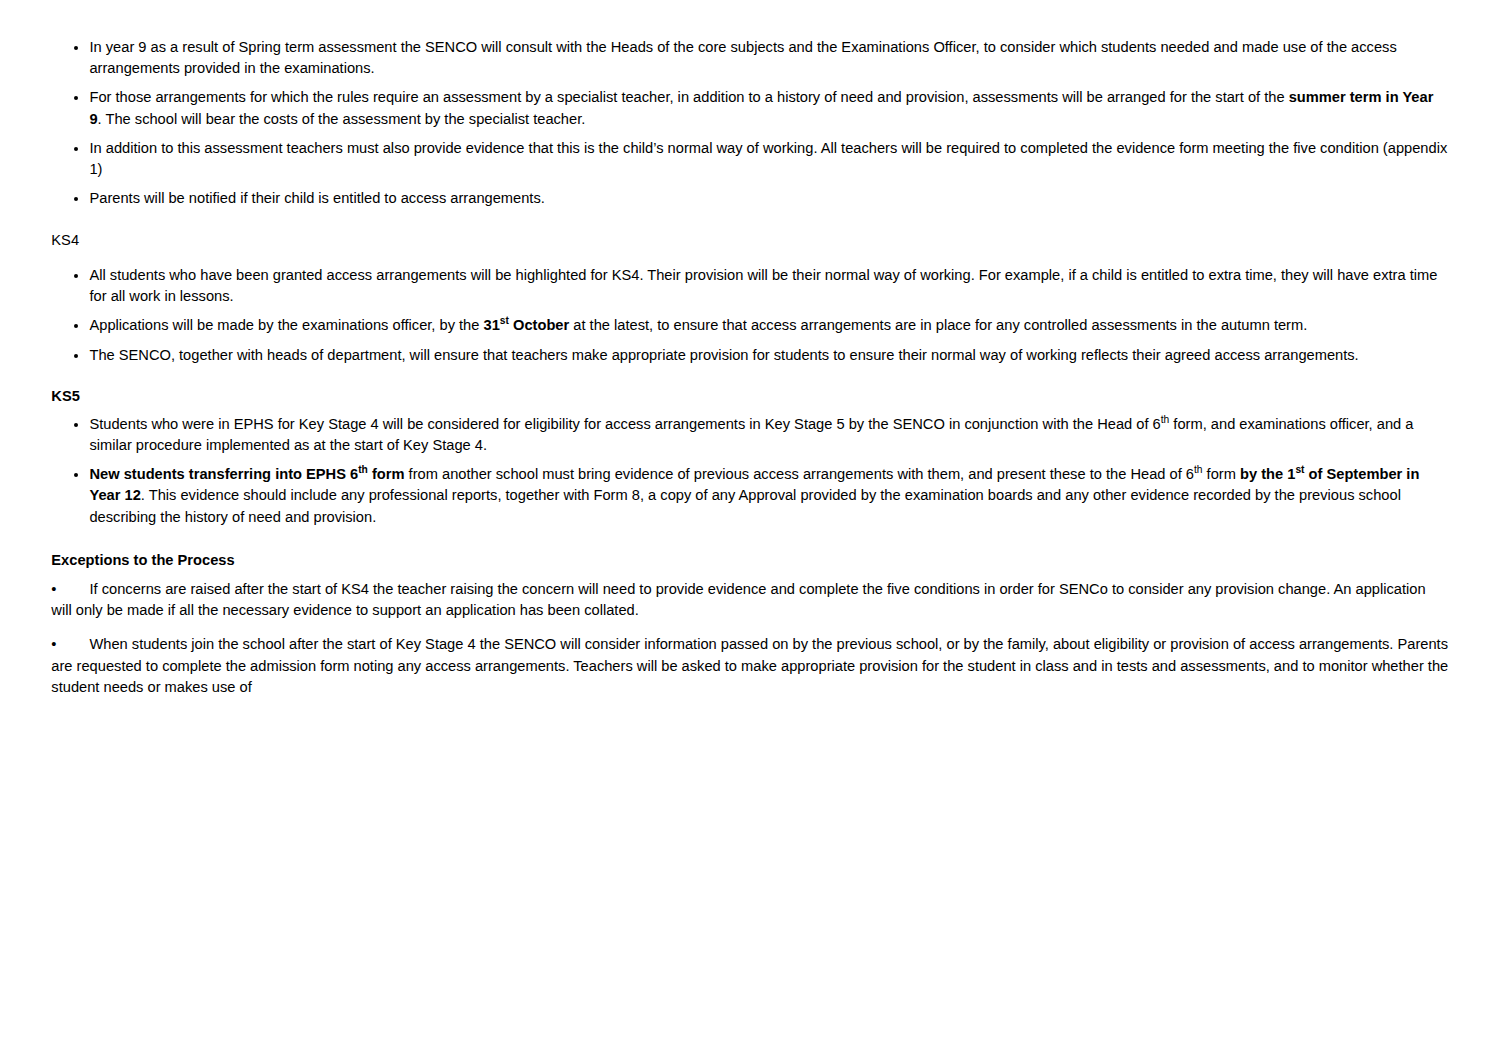In year 9 as a result of Spring term assessment the SENCO will consult with the Heads of the core subjects and the Examinations Officer, to consider which students needed and made use of the access arrangements provided in the examinations.
For those arrangements for which the rules require an assessment by a specialist teacher, in addition to a history of need and provision, assessments will be arranged for the start of the summer term in Year 9. The school will bear the costs of the assessment by the specialist teacher.
In addition to this assessment teachers must also provide evidence that this is the child’s normal way of working. All teachers will be required to completed the evidence form meeting the five condition (appendix 1)
Parents will be notified if their child is entitled to access arrangements.
KS4
All students who have been granted access arrangements will be highlighted for KS4. Their provision will be their normal way of working. For example, if a child is entitled to extra time, they will have extra time for all work in lessons.
Applications will be made by the examinations officer, by the 31st October at the latest, to ensure that access arrangements are in place for any controlled assessments in the autumn term.
The SENCO, together with heads of department, will ensure that teachers make appropriate provision for students to ensure their normal way of working reflects their agreed access arrangements.
KS5
Students who were in EPHS for Key Stage 4 will be considered for eligibility for access arrangements in Key Stage 5 by the SENCO in conjunction with the Head of 6th form, and examinations officer, and a similar procedure implemented as at the start of Key Stage 4.
New students transferring into EPHS 6th form from another school must bring evidence of previous access arrangements with them, and present these to the Head of 6th form by the 1st of September in Year 12. This evidence should include any professional reports, together with Form 8, a copy of any Approval provided by the examination boards and any other evidence recorded by the previous school describing the history of need and provision.
Exceptions to the Process
•If concerns are raised after the start of KS4 the teacher raising the concern will need to provide evidence and complete the five conditions in order for SENCo to consider any provision change. An application will only be made if all the necessary evidence to support an application has been collated.
•When students join the school after the start of Key Stage 4 the SENCO will consider information passed on by the previous school, or by the family, about eligibility or provision of access arrangements. Parents are requested to complete the admission form noting any access arrangements. Teachers will be asked to make appropriate provision for the student in class and in tests and assessments, and to monitor whether the student needs or makes use of